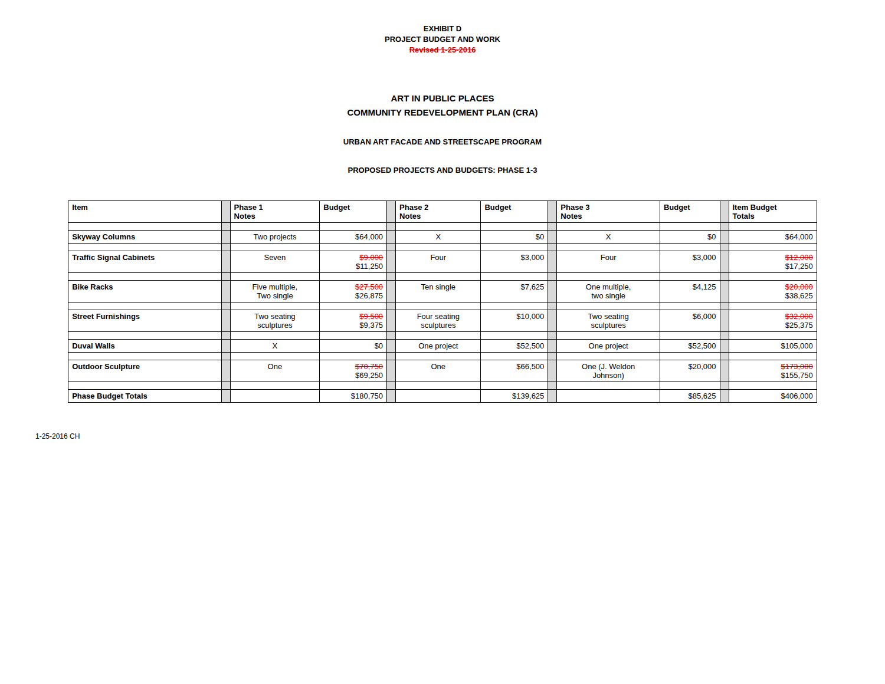EXHIBIT D
PROJECT BUDGET AND WORK
Revised 1-25-2016
ART IN PUBLIC PLACES
COMMUNITY REDEVELOPMENT PLAN (CRA)
URBAN ART FACADE AND STREETSCAPE PROGRAM
PROPOSED PROJECTS AND BUDGETS: PHASE 1-3
| Item | | Phase 1 Notes | Budget | | Phase 2 Notes | Budget | | Phase 3 Notes | Budget | | Item Budget Totals |
| Skyway Columns | | Two projects | $64,000 | | X | $0 | | X | $0 | | $64,000 |
| Traffic Signal Cabinets | | Seven | $9,000 $11,250 | | Four | $3,000 | | Four | $3,000 | | $12,000 $17,250 |
| Bike Racks | | Five multiple, Two single | $27,500 $26,875 | | Ten single | $7,625 | | One multiple, two single | $4,125 | | $20,000 $38,625 |
| Street Furnishings | | Two seating sculptures | $9,500 $9,375 | | Four seating sculptures | $10,000 | | Two seating sculptures | $6,000 | | $32,000 $25,375 |
| Duval Walls | | X | $0 | | One project | $52,500 | | One project | $52,500 | | $105,000 |
| Outdoor Sculpture | | One | $70,750 $69,250 | | One | $66,500 | | One (J. Weldon Johnson) | $20,000 | | $173,000 $155,750 |
| Phase Budget Totals | | | $180,750 | | | $139,625 | | | $85,625 | | $406,000 |
1-25-2016 CH